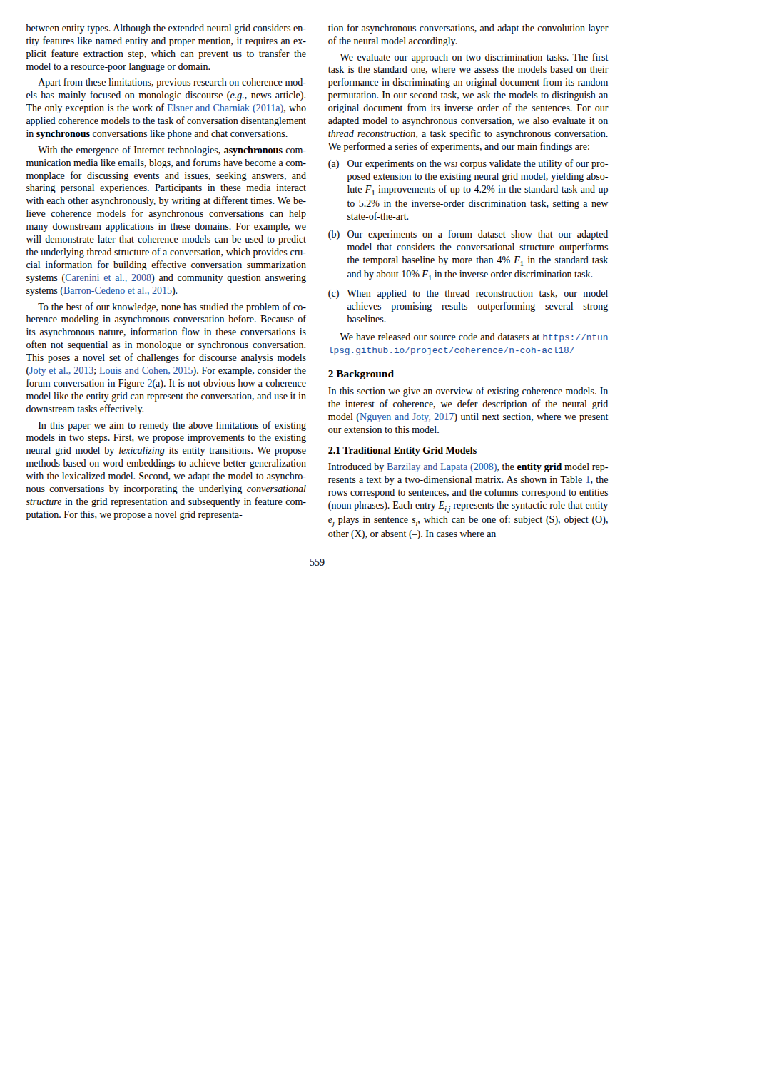between entity types. Although the extended neural grid considers entity features like named entity and proper mention, it requires an explicit feature extraction step, which can prevent us to transfer the model to a resource-poor language or domain.
Apart from these limitations, previous research on coherence models has mainly focused on monologic discourse (e.g., news article). The only exception is the work of Elsner and Charniak (2011a), who applied coherence models to the task of conversation disentanglement in synchronous conversations like phone and chat conversations.
With the emergence of Internet technologies, asynchronous communication media like emails, blogs, and forums have become a commonplace for discussing events and issues, seeking answers, and sharing personal experiences. Participants in these media interact with each other asynchronously, by writing at different times. We believe coherence models for asynchronous conversations can help many downstream applications in these domains. For example, we will demonstrate later that coherence models can be used to predict the underlying thread structure of a conversation, which provides crucial information for building effective conversation summarization systems (Carenini et al., 2008) and community question answering systems (Barron-Cedeno et al., 2015).
To the best of our knowledge, none has studied the problem of coherence modeling in asynchronous conversation before. Because of its asynchronous nature, information flow in these conversations is often not sequential as in monologue or synchronous conversation. This poses a novel set of challenges for discourse analysis models (Joty et al., 2013; Louis and Cohen, 2015). For example, consider the forum conversation in Figure 2(a). It is not obvious how a coherence model like the entity grid can represent the conversation, and use it in downstream tasks effectively.
In this paper we aim to remedy the above limitations of existing models in two steps. First, we propose improvements to the existing neural grid model by lexicalizing its entity transitions. We propose methods based on word embeddings to achieve better generalization with the lexicalized model. Second, we adapt the model to asynchronous conversations by incorporating the underlying conversational structure in the grid representation and subsequently in feature computation. For this, we propose a novel grid representa-
tion for asynchronous conversations, and adapt the convolution layer of the neural model accordingly.
We evaluate our approach on two discrimination tasks. The first task is the standard one, where we assess the models based on their performance in discriminating an original document from its random permutation. In our second task, we ask the models to distinguish an original document from its inverse order of the sentences. For our adapted model to asynchronous conversation, we also evaluate it on thread reconstruction, a task specific to asynchronous conversation. We performed a series of experiments, and our main findings are:
(a) Our experiments on the wsj corpus validate the utility of our proposed extension to the existing neural grid model, yielding absolute F 1 improvements of up to 4.2% in the standard task and up to 5.2% in the inverse-order discrimination task, setting a new state-of-the-art.
(b) Our experiments on a forum dataset show that our adapted model that considers the conversational structure outperforms the temporal baseline by more than 4% F 1 in the standard task and by about 10% F 1 in the inverse order discrimination task.
(c) When applied to the thread reconstruction task, our model achieves promising results outperforming several strong baselines.
We have released our source code and datasets at https://ntunlpsg.github.io/project/coherence/n-coh-acl18/
2 Background
In this section we give an overview of existing coherence models. In the interest of coherence, we defer description of the neural grid model (Nguyen and Joty, 2017) until next section, where we present our extension to this model.
2.1 Traditional Entity Grid Models
Introduced by Barzilay and Lapata (2008), the entity grid model represents a text by a two-dimensional matrix. As shown in Table 1, the rows correspond to sentences, and the columns correspond to entities (noun phrases). Each entry Ei,j represents the syntactic role that entity ej plays in sentence si, which can be one of: subject (S), object (O), other (X), or absent (–). In cases where an
559